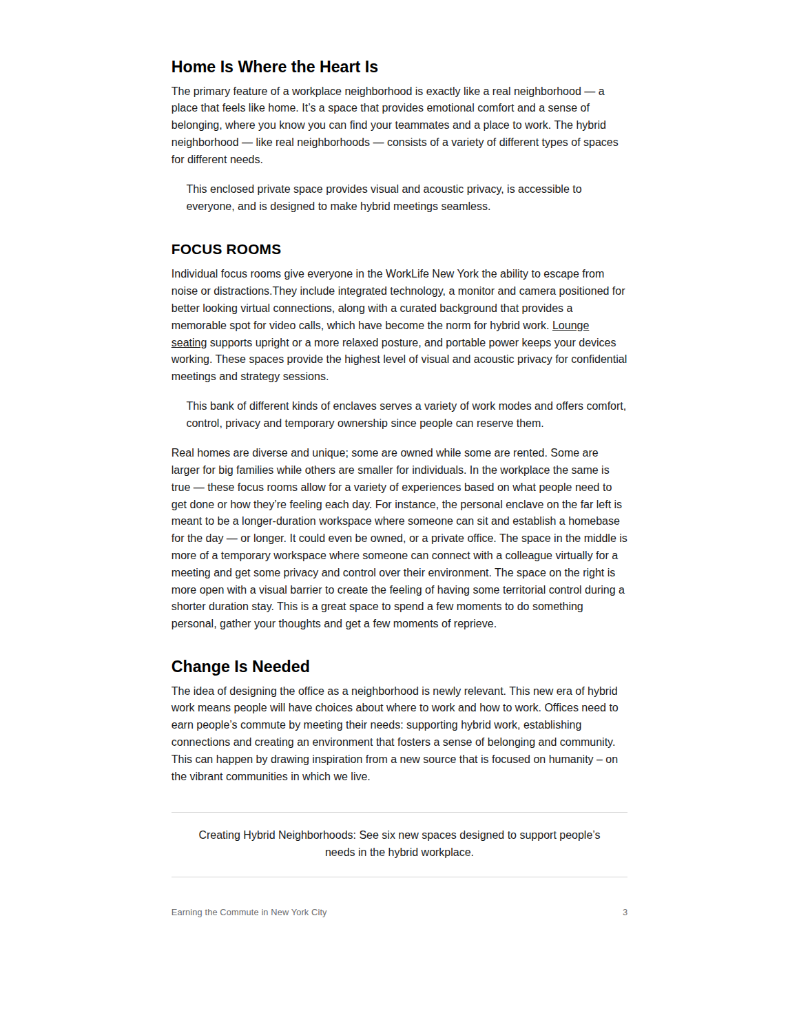Home Is Where the Heart Is
The primary feature of a workplace neighborhood is exactly like a real neighborhood — a place that feels like home. It’s a space that provides emotional comfort and a sense of belonging, where you know you can find your teammates and a place to work. The hybrid neighborhood — like real neighborhoods — consists of a variety of different types of spaces for different needs.
This enclosed private space provides visual and acoustic privacy, is accessible to everyone, and is designed to make hybrid meetings seamless.
Focus Rooms
Individual focus rooms give everyone in the WorkLife New York the ability to escape from noise or distractions.They include integrated technology, a monitor and camera positioned for better looking virtual connections, along with a curated background that provides a memorable spot for video calls, which have become the norm for hybrid work. Lounge seating supports upright or a more relaxed posture, and portable power keeps your devices working. These spaces provide the highest level of visual and acoustic privacy for confidential meetings and strategy sessions.
This bank of different kinds of enclaves serves a variety of work modes and offers comfort, control, privacy and temporary ownership since people can reserve them.
Real homes are diverse and unique; some are owned while some are rented. Some are larger for big families while others are smaller for individuals. In the workplace the same is true — these focus rooms allow for a variety of experiences based on what people need to get done or how they’re feeling each day. For instance, the personal enclave on the far left is meant to be a longer-duration workspace where someone can sit and establish a homebase for the day — or longer. It could even be owned, or a private office. The space in the middle is more of a temporary workspace where someone can connect with a colleague virtually for a meeting and get some privacy and control over their environment. The space on the right is more open with a visual barrier to create the feeling of having some territorial control during a shorter duration stay. This is a great space to spend a few moments to do something personal, gather your thoughts and get a few moments of reprieve.
Change Is Needed
The idea of designing the office as a neighborhood is newly relevant. This new era of hybrid work means people will have choices about where to work and how to work. Offices need to earn people’s commute by meeting their needs: supporting hybrid work, establishing connections and creating an environment that fosters a sense of belonging and community. This can happen by drawing inspiration from a new source that is focused on humanity – on the vibrant communities in which we live.
Creating Hybrid Neighborhoods: See six new spaces designed to support people’s needs in the hybrid workplace.
Earning the Commute in New York City 3